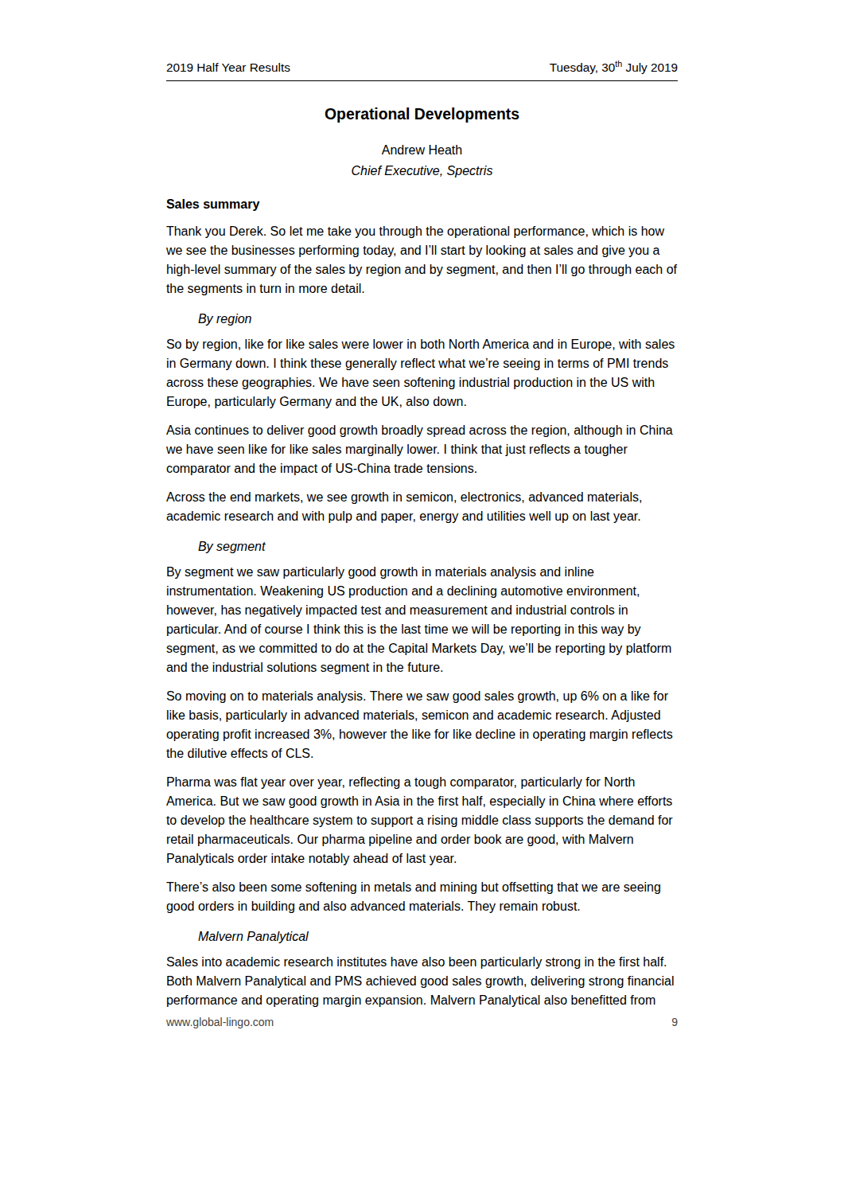2019 Half Year Results
Tuesday, 30th July 2019
Operational Developments
Andrew Heath
Chief Executive, Spectris
Sales summary
Thank you Derek. So let me take you through the operational performance, which is how we see the businesses performing today, and I’ll start by looking at sales and give you a high-level summary of the sales by region and by segment, and then I’ll go through each of the segments in turn in more detail.
By region
So by region, like for like sales were lower in both North America and in Europe, with sales in Germany down. I think these generally reflect what we’re seeing in terms of PMI trends across these geographies. We have seen softening industrial production in the US with Europe, particularly Germany and the UK, also down.
Asia continues to deliver good growth broadly spread across the region, although in China we have seen like for like sales marginally lower. I think that just reflects a tougher comparator and the impact of US-China trade tensions.
Across the end markets, we see growth in semicon, electronics, advanced materials, academic research and with pulp and paper, energy and utilities well up on last year.
By segment
By segment we saw particularly good growth in materials analysis and inline instrumentation. Weakening US production and a declining automotive environment, however, has negatively impacted test and measurement and industrial controls in particular. And of course I think this is the last time we will be reporting in this way by segment, as we committed to do at the Capital Markets Day, we’ll be reporting by platform and the industrial solutions segment in the future.
So moving on to materials analysis. There we saw good sales growth, up 6% on a like for like basis, particularly in advanced materials, semicon and academic research. Adjusted operating profit increased 3%, however the like for like decline in operating margin reflects the dilutive effects of CLS.
Pharma was flat year over year, reflecting a tough comparator, particularly for North America. But we saw good growth in Asia in the first half, especially in China where efforts to develop the healthcare system to support a rising middle class supports the demand for retail pharmaceuticals. Our pharma pipeline and order book are good, with Malvern Panalyticals order intake notably ahead of last year.
There’s also been some softening in metals and mining but offsetting that we are seeing good orders in building and also advanced materials. They remain robust.
Malvern Panalytical
Sales into academic research institutes have also been particularly strong in the first half. Both Malvern Panalytical and PMS achieved good sales growth, delivering strong financial performance and operating margin expansion. Malvern Panalytical also benefitted from
www.global-lingo.com
9